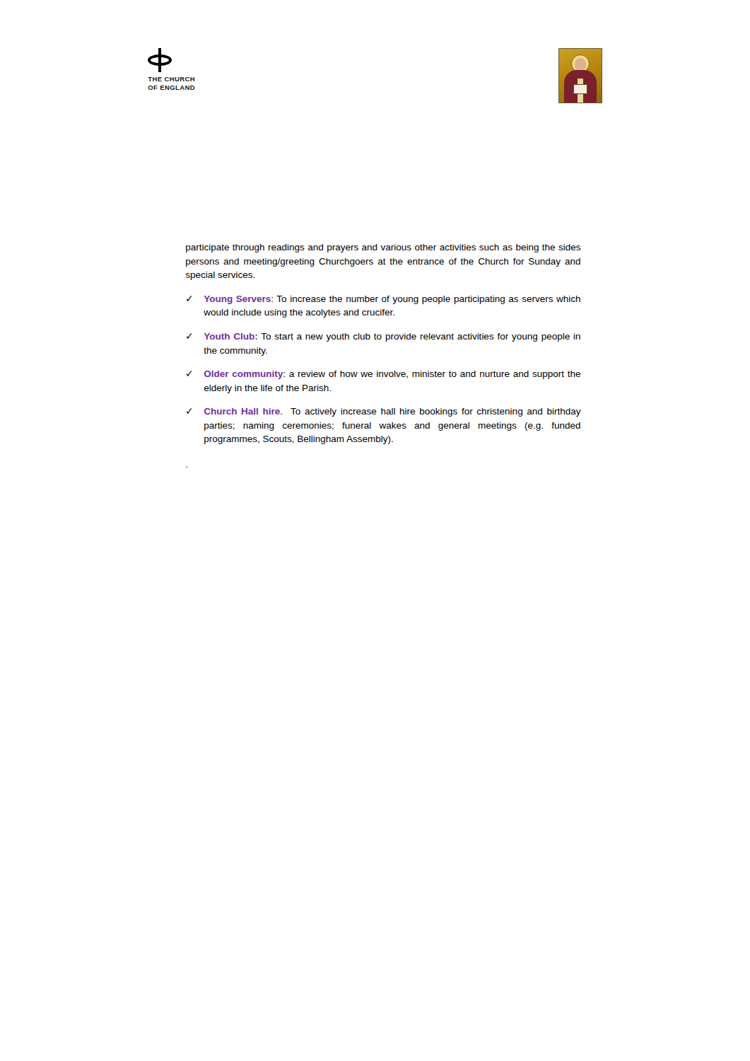The Church
of England
participate through readings and prayers and various other activities such as being the sides persons and meeting/greeting Churchgoers at the entrance of the Church for Sunday and special services.
Young Servers: To increase the number of young people participating as servers which would include using the acolytes and crucifer.
Youth Club: To start a new youth club to provide relevant activities for young people in the community.
Older community: a review of how we involve, minister to and nurture and support the elderly in the life of the Parish.
Church Hall hire. To actively increase hall hire bookings for christening and birthday parties; naming ceremonies; funeral wakes and general meetings (e.g. funded programmes, Scouts, Bellingham Assembly).
.